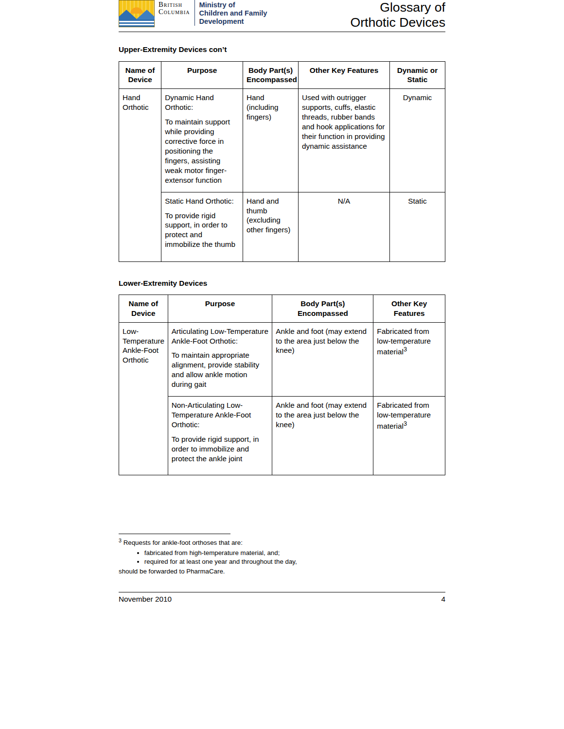British
Columbia
Ministry of
Children and Family
Development
Glossary of
Orthotic Devices
Upper-Extremity Devices con’t
| Name of Device | Purpose | Body Part(s) Encompassed | Other Key Features | Dynamic or Static |
| --- | --- | --- | --- | --- |
| Hand Orthotic | Dynamic Hand Orthotic: To maintain support while providing corrective force in positioning the fingers, assisting weak motor finger-extensor function | Hand (including fingers) | Used with outrigger supports, cuffs, elastic threads, rubber bands and hook applications for their function in providing dynamic assistance | Dynamic |
| Static Hand Orthotic: To provide rigid support, in order to protect and immobilize the thumb | Hand and thumb (excluding other fingers) | N/A | Static |
Lower-Extremity Devices
| Name of Device | Purpose | Body Part(s) Encompassed | Other Key Features |
| --- | --- | --- | --- |
| Low-Temperature Ankle-Foot Orthotic | Articulating Low-Temperature Ankle-Foot Orthotic: To maintain appropriate alignment, provide stability and allow ankle motion during gait | Ankle and foot (may extend to the area just below the knee) | Fabricated from low-temperature material 3 |
| Non-Articulating Low-Temperature Ankle-Foot Orthotic: To provide rigid support, in order to immobilize and protect the ankle joint | Ankle and foot (may extend to the area just below the knee) | Fabricated from low-temperature material 3 |
3 Requests for ankle-foot orthoses that are:
fabricated from high-temperature material, and;
required for at least one year and throughout the day,
should be forwarded to PharmaCare.
November 2010
4